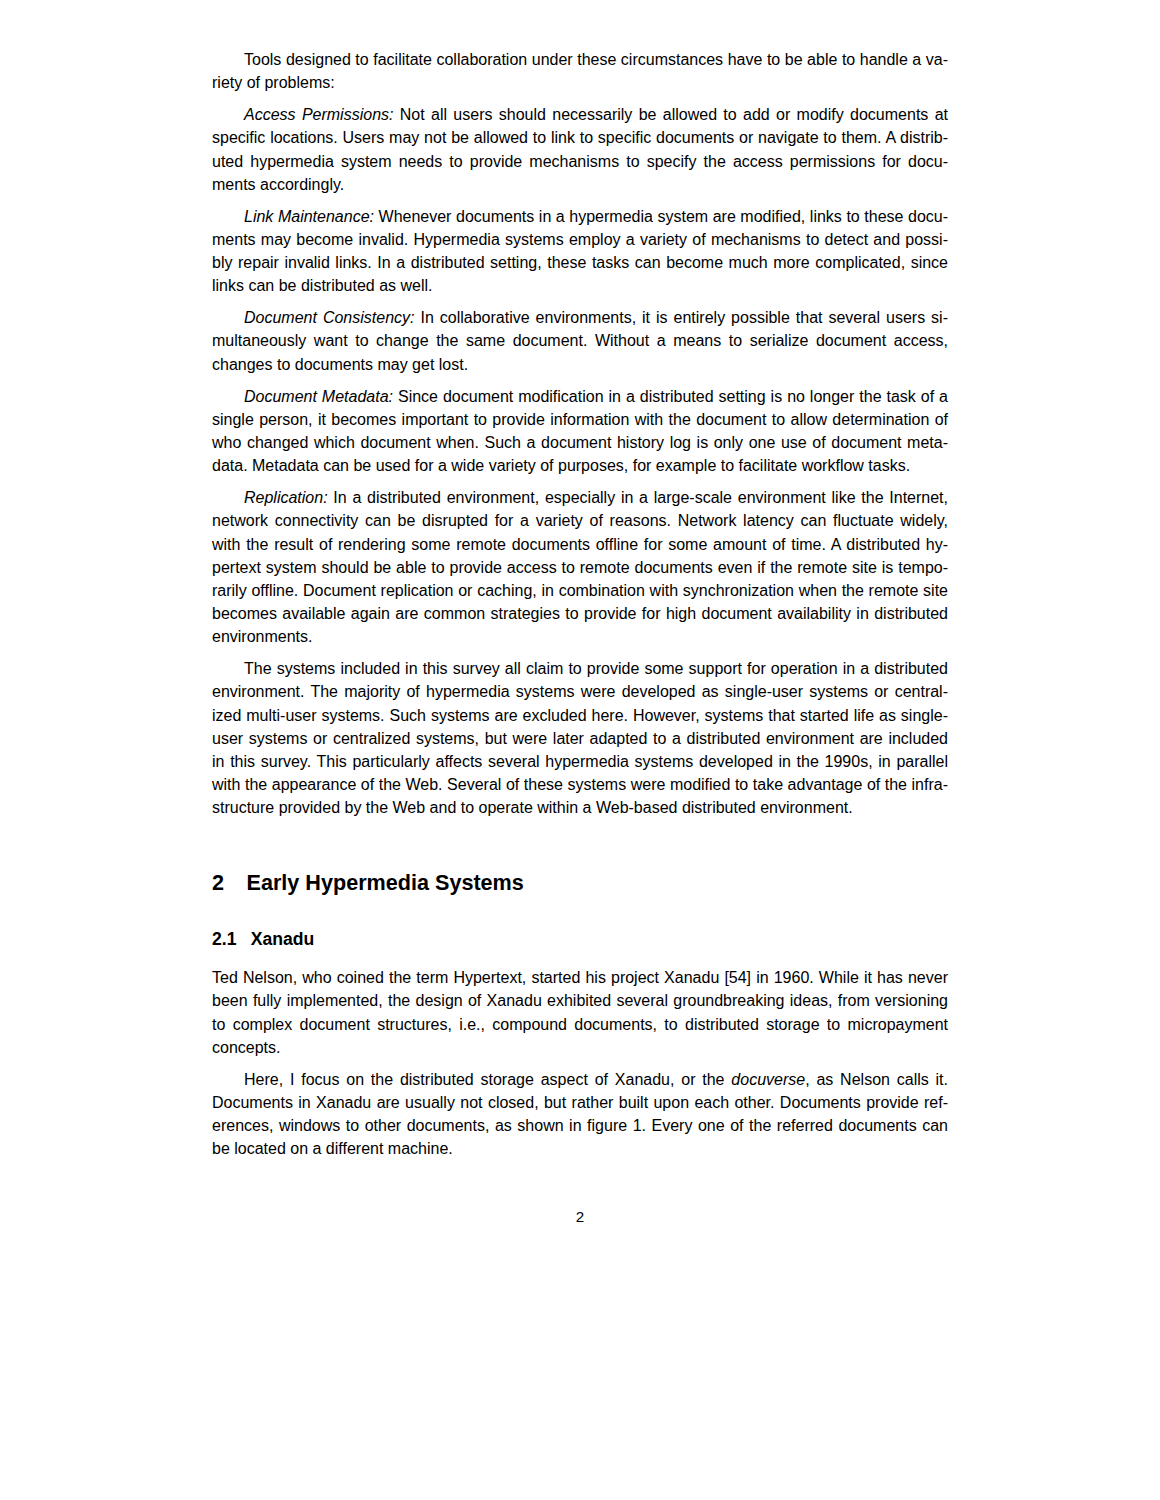Tools designed to facilitate collaboration under these circumstances have to be able to handle a variety of problems:
Access Permissions: Not all users should necessarily be allowed to add or modify documents at specific locations. Users may not be allowed to link to specific documents or navigate to them. A distributed hypermedia system needs to provide mechanisms to specify the access permissions for documents accordingly.
Link Maintenance: Whenever documents in a hypermedia system are modified, links to these documents may become invalid. Hypermedia systems employ a variety of mechanisms to detect and possibly repair invalid links. In a distributed setting, these tasks can become much more complicated, since links can be distributed as well.
Document Consistency: In collaborative environments, it is entirely possible that several users simultaneously want to change the same document. Without a means to serialize document access, changes to documents may get lost.
Document Metadata: Since document modification in a distributed setting is no longer the task of a single person, it becomes important to provide information with the document to allow determination of who changed which document when. Such a document history log is only one use of document metadata. Metadata can be used for a wide variety of purposes, for example to facilitate workflow tasks.
Replication: In a distributed environment, especially in a large-scale environment like the Internet, network connectivity can be disrupted for a variety of reasons. Network latency can fluctuate widely, with the result of rendering some remote documents offline for some amount of time. A distributed hypertext system should be able to provide access to remote documents even if the remote site is temporarily offline. Document replication or caching, in combination with synchronization when the remote site becomes available again are common strategies to provide for high document availability in distributed environments.
The systems included in this survey all claim to provide some support for operation in a distributed environment. The majority of hypermedia systems were developed as single-user systems or centralized multi-user systems. Such systems are excluded here. However, systems that started life as single-user systems or centralized systems, but were later adapted to a distributed environment are included in this survey. This particularly affects several hypermedia systems developed in the 1990s, in parallel with the appearance of the Web. Several of these systems were modified to take advantage of the infrastructure provided by the Web and to operate within a Web-based distributed environment.
2 Early Hypermedia Systems
2.1 Xanadu
Ted Nelson, who coined the term Hypertext, started his project Xanadu [54] in 1960. While it has never been fully implemented, the design of Xanadu exhibited several groundbreaking ideas, from versioning to complex document structures, i.e., compound documents, to distributed storage to micropayment concepts.
Here, I focus on the distributed storage aspect of Xanadu, or the docuverse, as Nelson calls it. Documents in Xanadu are usually not closed, but rather built upon each other. Documents provide references, windows to other documents, as shown in figure 1. Every one of the referred documents can be located on a different machine.
2